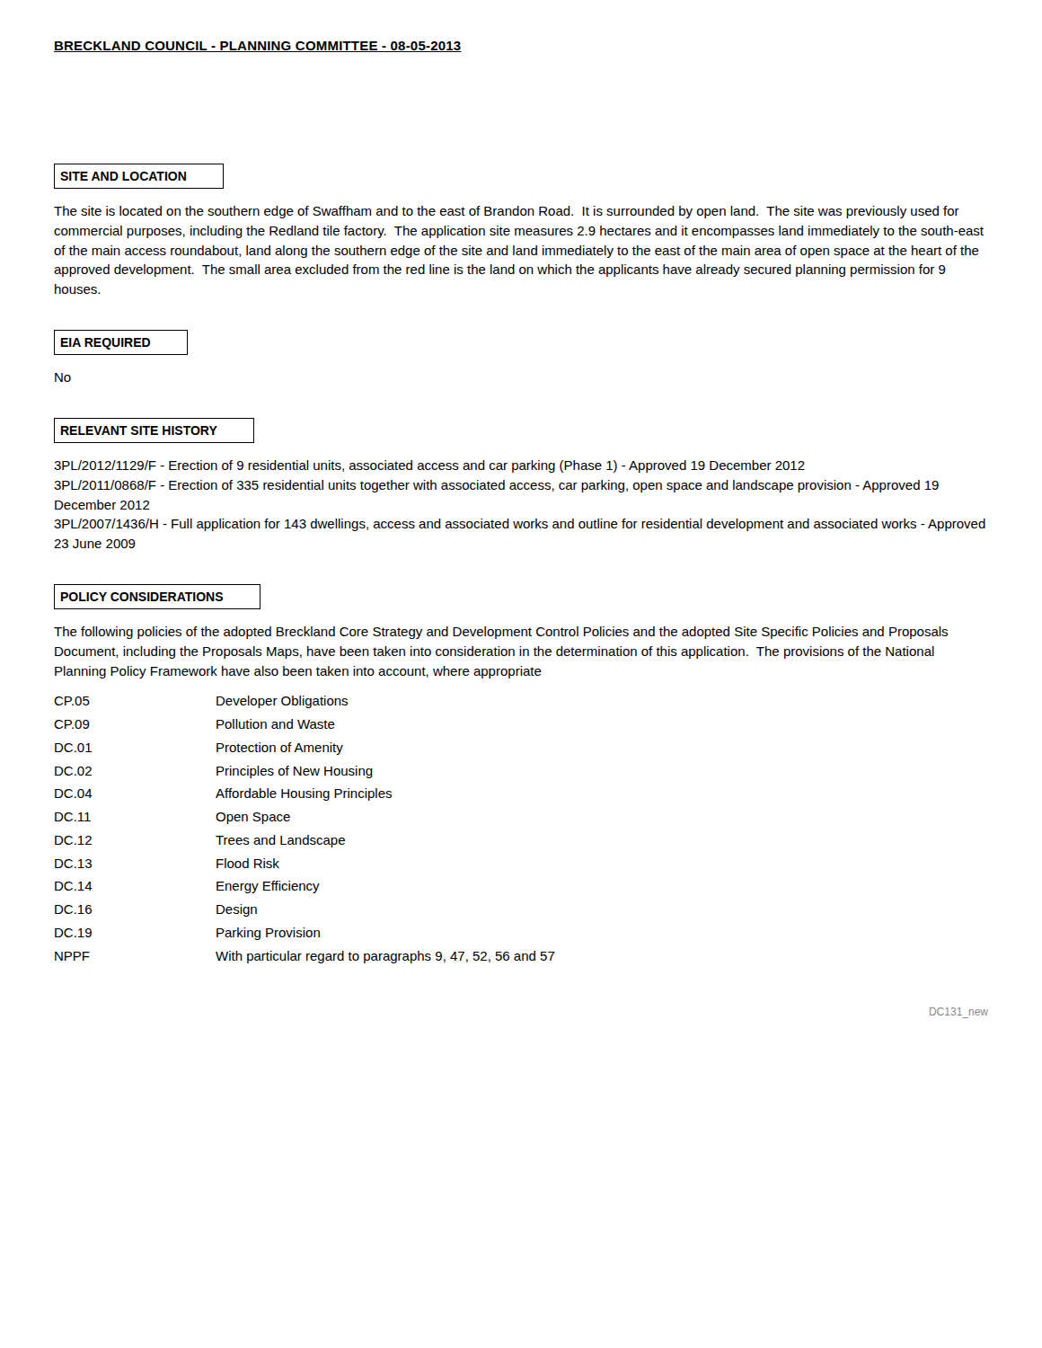BRECKLAND COUNCIL - PLANNING COMMITTEE - 08-05-2013
SITE AND LOCATION
The site is located on the southern edge of Swaffham and to the east of Brandon Road. It is surrounded by open land. The site was previously used for commercial purposes, including the Redland tile factory. The application site measures 2.9 hectares and it encompasses land immediately to the south-east of the main access roundabout, land along the southern edge of the site and land immediately to the east of the main area of open space at the heart of the approved development. The small area excluded from the red line is the land on which the applicants have already secured planning permission for 9 houses.
EIA REQUIRED
No
RELEVANT SITE HISTORY
3PL/2012/1129/F - Erection of 9 residential units, associated access and car parking (Phase 1) - Approved 19 December 2012
3PL/2011/0868/F - Erection of 335 residential units together with associated access, car parking, open space and landscape provision - Approved 19 December 2012
3PL/2007/1436/H - Full application for 143 dwellings, access and associated works and outline for residential development and associated works - Approved 23 June 2009
POLICY CONSIDERATIONS
The following policies of the adopted Breckland Core Strategy and Development Control Policies and the adopted Site Specific Policies and Proposals Document, including the Proposals Maps, have been taken into consideration in the determination of this application. The provisions of the National Planning Policy Framework have also been taken into account, where appropriate
| CP.05 | Developer Obligations |
| CP.09 | Pollution and Waste |
| DC.01 | Protection of Amenity |
| DC.02 | Principles of New Housing |
| DC.04 | Affordable Housing Principles |
| DC.11 | Open Space |
| DC.12 | Trees and Landscape |
| DC.13 | Flood Risk |
| DC.14 | Energy Efficiency |
| DC.16 | Design |
| DC.19 | Parking Provision |
| NPPF | With particular regard to paragraphs 9, 47, 52, 56 and 57 |
DC131_new